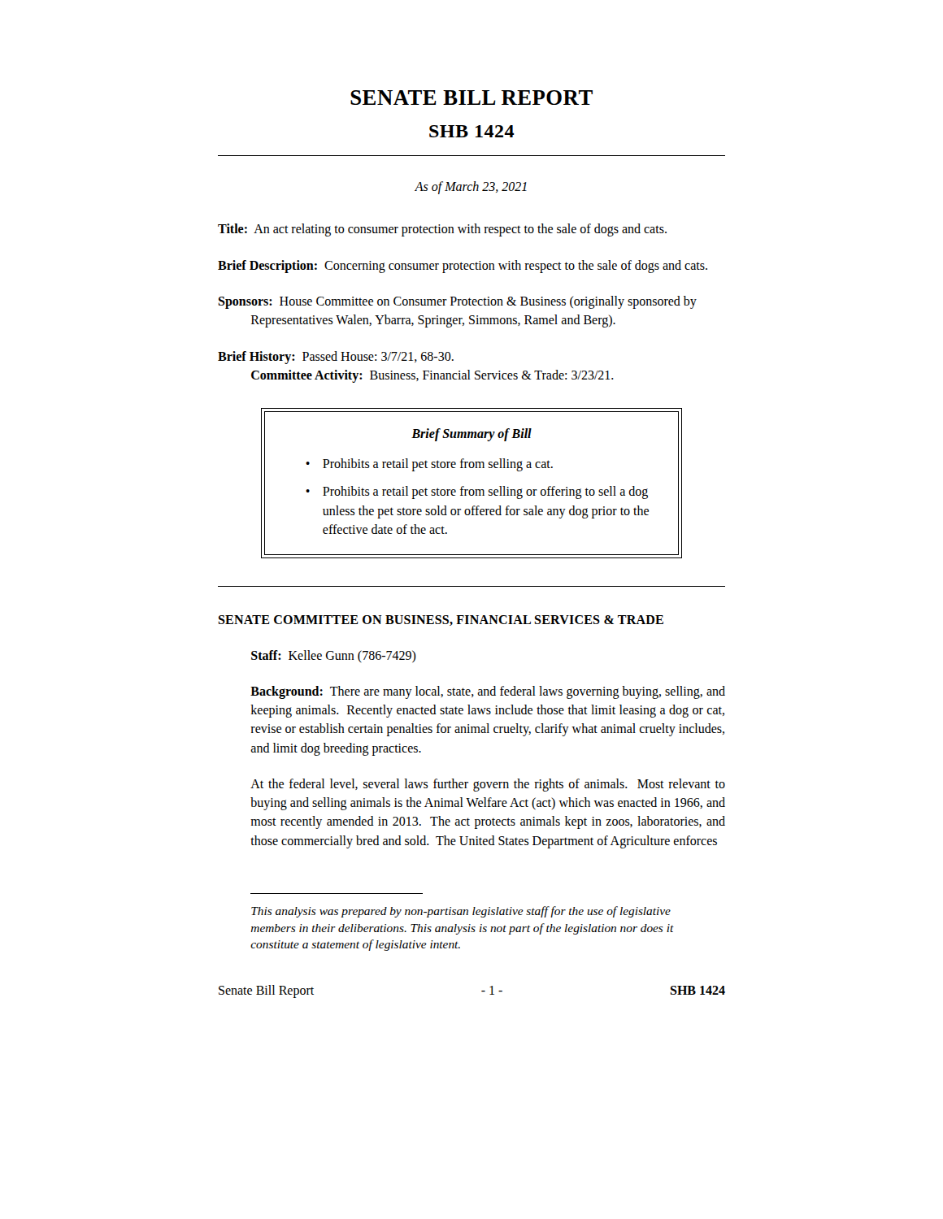SENATE BILL REPORT
SHB 1424
As of March 23, 2021
Title: An act relating to consumer protection with respect to the sale of dogs and cats.
Brief Description: Concerning consumer protection with respect to the sale of dogs and cats.
Sponsors: House Committee on Consumer Protection & Business (originally sponsored by
Representatives Walen, Ybarra, Springer, Simmons, Ramel and Berg).
Brief History: Passed House: 3/7/21, 68-30.
Committee Activity: Business, Financial Services & Trade: 3/23/21.
Brief Summary of Bill
Prohibits a retail pet store from selling a cat.
Prohibits a retail pet store from selling or offering to sell a dog unless the pet store sold or offered for sale any dog prior to the effective date of the act.
SENATE COMMITTEE ON BUSINESS, FINANCIAL SERVICES & TRADE
Staff: Kellee Gunn (786-7429)
Background: There are many local, state, and federal laws governing buying, selling, and keeping animals. Recently enacted state laws include those that limit leasing a dog or cat, revise or establish certain penalties for animal cruelty, clarify what animal cruelty includes, and limit dog breeding practices.
At the federal level, several laws further govern the rights of animals. Most relevant to buying and selling animals is the Animal Welfare Act (act) which was enacted in 1966, and most recently amended in 2013. The act protects animals kept in zoos, laboratories, and those commercially bred and sold. The United States Department of Agriculture enforces
This analysis was prepared by non-partisan legislative staff for the use of legislative members in their deliberations. This analysis is not part of the legislation nor does it constitute a statement of legislative intent.
Senate Bill Report - 1 - SHB 1424